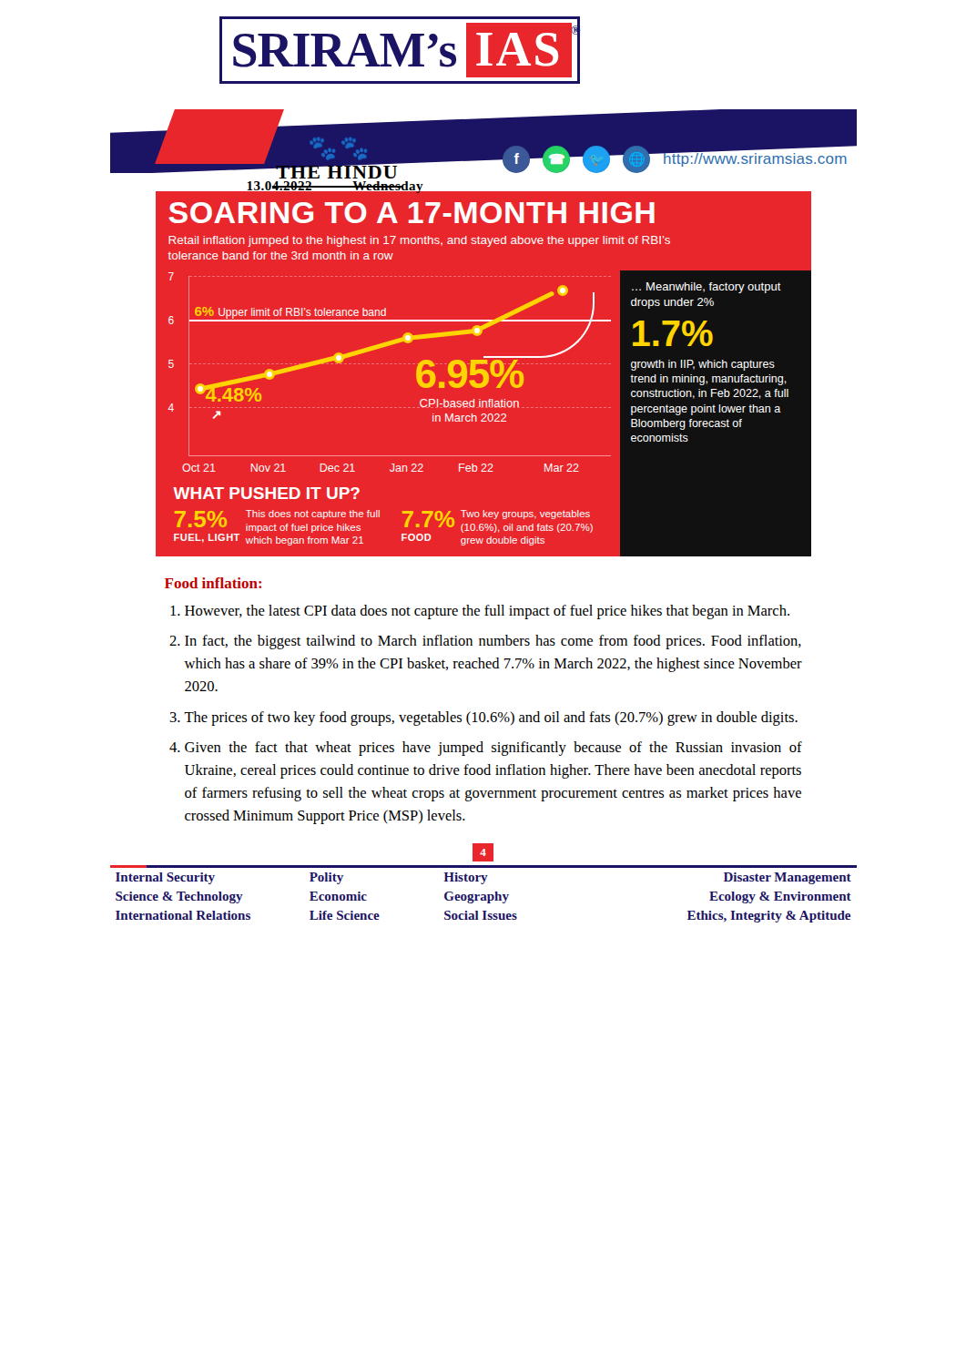SRIRAM’s IAS®
🐾 🐾
THE HINDU
13.04.2022 Wednesday
http://www.sriramsias.com
SOARING TO A 17-MONTH HIGH
Retail inflation jumped to the highest in 17 months, and stayed above the upper limit of RBI’s tolerance band for the 3rd month in a row
7 6 5 4
6% Upper limit of RBI’s tolerance band
4.48%↗
6.95%
CPI-based inflation
in March 2022
Oct 21 Nov 21 Dec 21 Jan 22 Feb 22 Mar 22
WHAT PUSHED IT UP?
7.5%FUEL, LIGHT
This does not capture the full impact of fuel price hikes which began from Mar 21
7.7%FOOD
Two key groups, vegetables (10.6%), oil and fats (20.7%) grew double digits
… Meanwhile, factory output drops under 2%
1.7%
growth in IIP, which captures trend in mining, manufacturing, construction, in Feb 2022, a full percentage point lower than a Bloomberg forecast of economists
Food inflation:
However, the latest CPI data does not capture the full impact of fuel price hikes that began in March.
In fact, the biggest tailwind to March inflation numbers has come from food prices. Food inflation, which has a share of 39% in the CPI basket, reached 7.7% in March 2022, the highest since November 2020.
The prices of two key food groups, vegetables (10.6%) and oil and fats (20.7%) grew in double digits.
Given the fact that wheat prices have jumped significantly because of the Russian invasion of Ukraine, cereal prices could continue to drive food inflation higher. There have been anecdotal reports of farmers refusing to sell the wheat crops at government procurement centres as market prices have crossed Minimum Support Price (MSP) levels.
4
| Internal Security | Polity | History | Disaster Management |
| Science & Technology | Economic | Geography | Ecology & Environment |
| International Relations | Life Science | Social Issues | Ethics, Integrity & Aptitude |